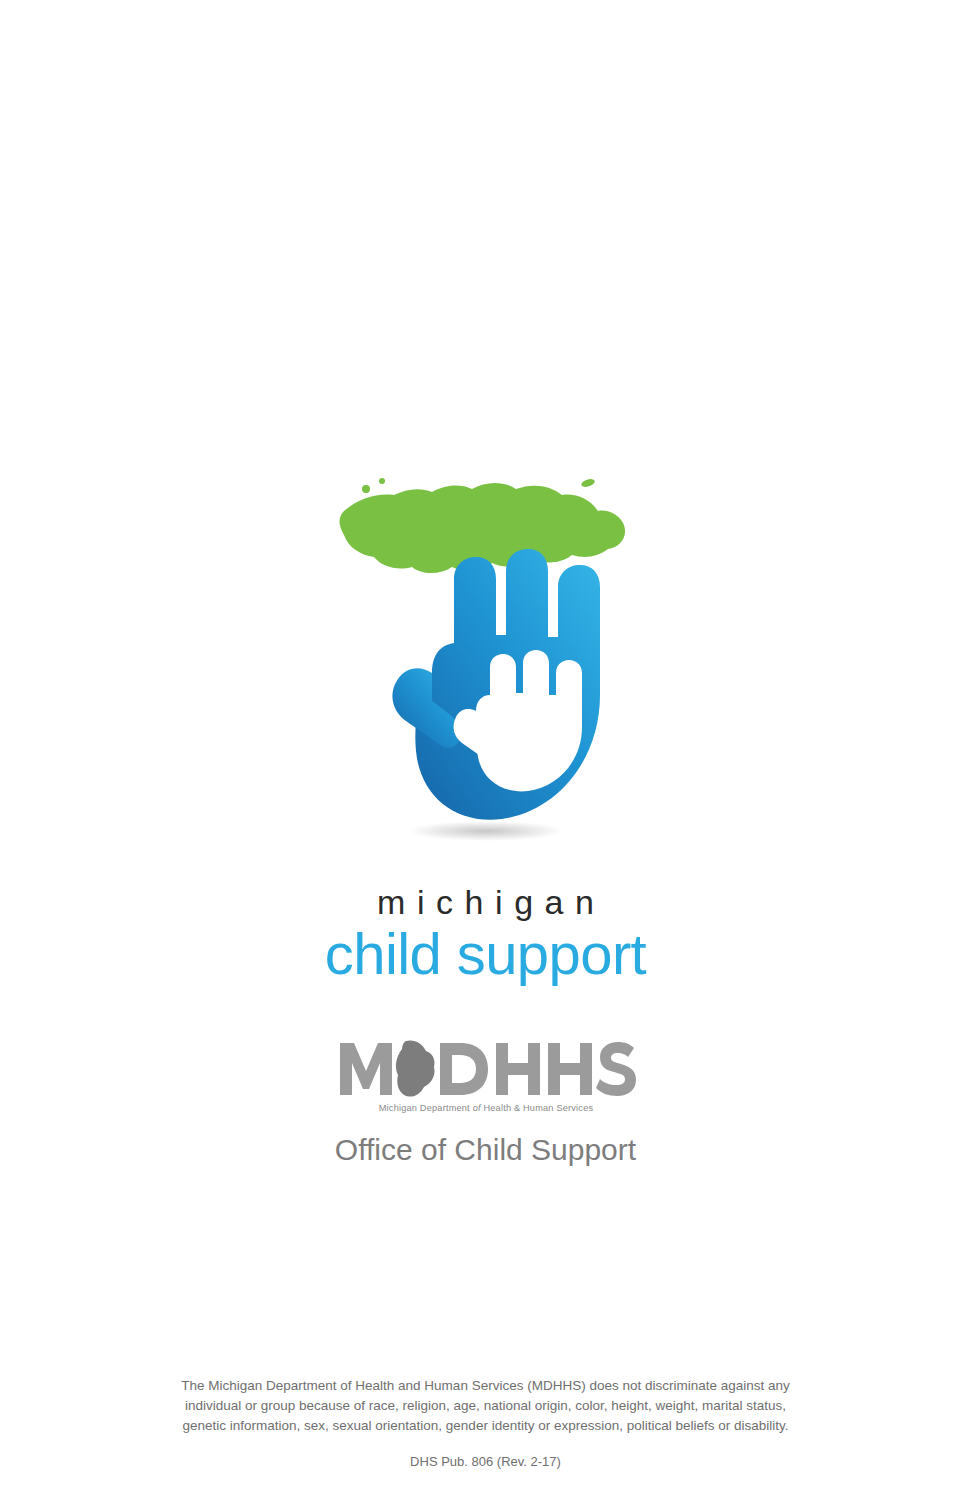michigan child support
Michigan Department of Health & Human Services
Office of Child Support
The Michigan Department of Health and Human Services (MDHHS) does not discriminate against any individual or group because of race, religion, age, national origin, color, height, weight, marital status, genetic information, sex, sexual orientation, gender identity or expression, political beliefs or disability.
DHS Pub. 806 (Rev. 2-17)